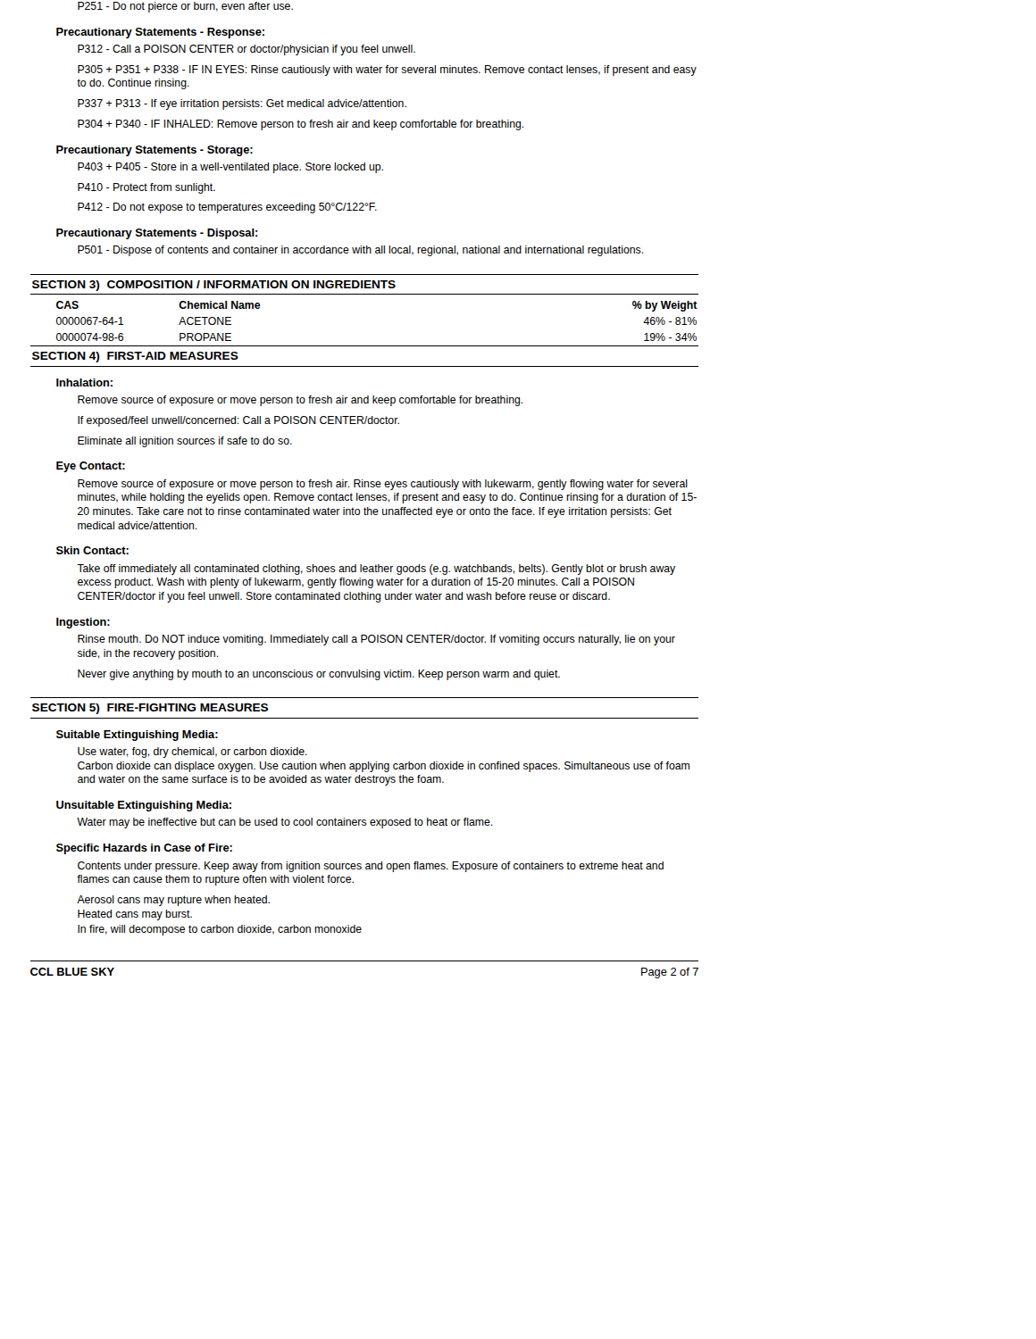P251 - Do not pierce or burn, even after use.
Precautionary Statements - Response:
P312 - Call a POISON CENTER or doctor/physician if you feel unwell.
P305 + P351 + P338 - IF IN EYES: Rinse cautiously with water for several minutes. Remove contact lenses, if present and easy to do. Continue rinsing.
P337 + P313 - If eye irritation persists: Get medical advice/attention.
P304 + P340 - IF INHALED: Remove person to fresh air and keep comfortable for breathing.
Precautionary Statements - Storage:
P403 + P405 - Store in a well-ventilated place. Store locked up.
P410 - Protect from sunlight.
P412 - Do not expose to temperatures exceeding 50°C/122°F.
Precautionary Statements - Disposal:
P501 - Dispose of contents and container in accordance with all local, regional, national and international regulations.
SECTION 3) COMPOSITION / INFORMATION ON INGREDIENTS
| CAS | Chemical Name | % by Weight |
| --- | --- | --- |
| 0000067-64-1 | ACETONE | 46% - 81% |
| 0000074-98-6 | PROPANE | 19% - 34% |
SECTION 4) FIRST-AID MEASURES
Inhalation:
Remove source of exposure or move person to fresh air and keep comfortable for breathing.
If exposed/feel unwell/concerned: Call a POISON CENTER/doctor.
Eliminate all ignition sources if safe to do so.
Eye Contact:
Remove source of exposure or move person to fresh air. Rinse eyes cautiously with lukewarm, gently flowing water for several minutes, while holding the eyelids open. Remove contact lenses, if present and easy to do. Continue rinsing for a duration of 15-20 minutes. Take care not to rinse contaminated water into the unaffected eye or onto the face. If eye irritation persists: Get medical advice/attention.
Skin Contact:
Take off immediately all contaminated clothing, shoes and leather goods (e.g. watchbands, belts). Gently blot or brush away excess product. Wash with plenty of lukewarm, gently flowing water for a duration of 15-20 minutes. Call a POISON CENTER/doctor if you feel unwell. Store contaminated clothing under water and wash before reuse or discard.
Ingestion:
Rinse mouth. Do NOT induce vomiting. Immediately call a POISON CENTER/doctor. If vomiting occurs naturally, lie on your side, in the recovery position.
Never give anything by mouth to an unconscious or convulsing victim. Keep person warm and quiet.
SECTION 5) FIRE-FIGHTING MEASURES
Suitable Extinguishing Media:
Use water, fog, dry chemical, or carbon dioxide.
Carbon dioxide can displace oxygen. Use caution when applying carbon dioxide in confined spaces. Simultaneous use of foam and water on the same surface is to be avoided as water destroys the foam.
Unsuitable Extinguishing Media:
Water may be ineffective but can be used to cool containers exposed to heat or flame.
Specific Hazards in Case of Fire:
Contents under pressure. Keep away from ignition sources and open flames. Exposure of containers to extreme heat and flames can cause them to rupture often with violent force.
Aerosol cans may rupture when heated.
Heated cans may burst.
In fire, will decompose to carbon dioxide, carbon monoxide
CCL BLUE SKY Page 2 of 7